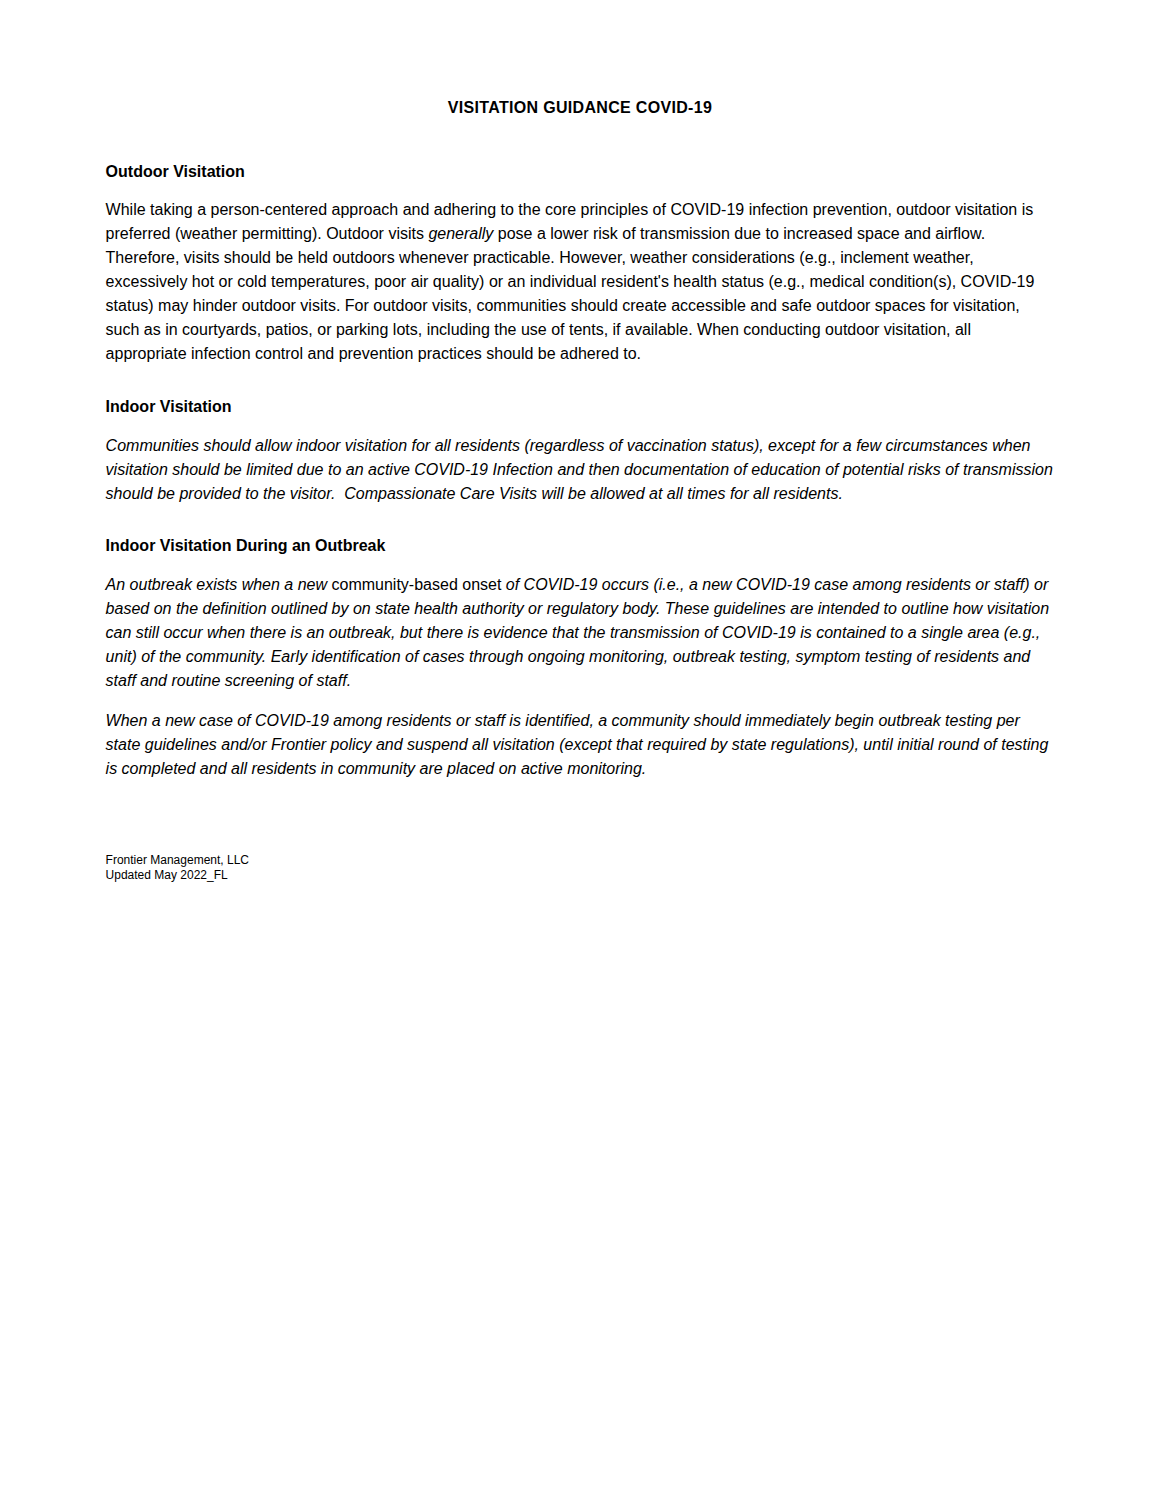VISITATION GUIDANCE COVID-19
Outdoor Visitation
While taking a person-centered approach and adhering to the core principles of COVID-19 infection prevention, outdoor visitation is preferred (weather permitting). Outdoor visits generally pose a lower risk of transmission due to increased space and airflow. Therefore, visits should be held outdoors whenever practicable. However, weather considerations (e.g., inclement weather, excessively hot or cold temperatures, poor air quality) or an individual resident's health status (e.g., medical condition(s), COVID-19 status) may hinder outdoor visits. For outdoor visits, communities should create accessible and safe outdoor spaces for visitation, such as in courtyards, patios, or parking lots, including the use of tents, if available. When conducting outdoor visitation, all appropriate infection control and prevention practices should be adhered to.
Indoor Visitation
Communities should allow indoor visitation for all residents (regardless of vaccination status), except for a few circumstances when visitation should be limited due to an active COVID-19 Infection and then documentation of education of potential risks of transmission should be provided to the visitor. Compassionate Care Visits will be allowed at all times for all residents.
Indoor Visitation During an Outbreak
An outbreak exists when a new community-based onset of COVID-19 occurs (i.e., a new COVID-19 case among residents or staff) or based on the definition outlined by on state health authority or regulatory body. These guidelines are intended to outline how visitation can still occur when there is an outbreak, but there is evidence that the transmission of COVID-19 is contained to a single area (e.g., unit) of the community. Early identification of cases through ongoing monitoring, outbreak testing, symptom testing of residents and staff and routine screening of staff.
When a new case of COVID-19 among residents or staff is identified, a community should immediately begin outbreak testing per state guidelines and/or Frontier policy and suspend all visitation (except that required by state regulations), until initial round of testing is completed and all residents in community are placed on active monitoring.
Frontier Management, LLC
Updated May 2022_FL